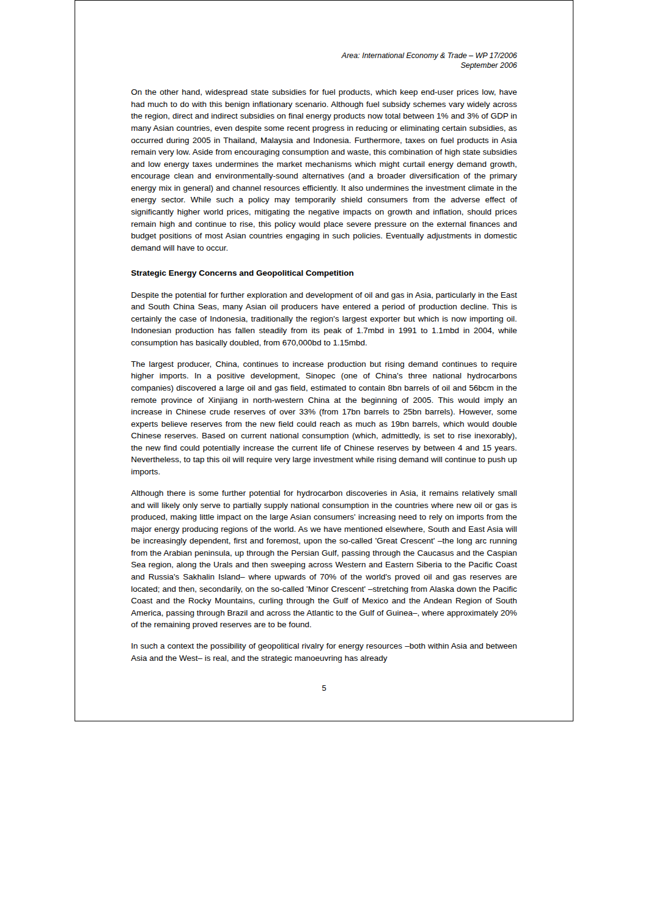Area: International Economy & Trade – WP 17/2006
September 2006
On the other hand, widespread state subsidies for fuel products, which keep end-user prices low, have had much to do with this benign inflationary scenario. Although fuel subsidy schemes vary widely across the region, direct and indirect subsidies on final energy products now total between 1% and 3% of GDP in many Asian countries, even despite some recent progress in reducing or eliminating certain subsidies, as occurred during 2005 in Thailand, Malaysia and Indonesia. Furthermore, taxes on fuel products in Asia remain very low. Aside from encouraging consumption and waste, this combination of high state subsidies and low energy taxes undermines the market mechanisms which might curtail energy demand growth, encourage clean and environmentally-sound alternatives (and a broader diversification of the primary energy mix in general) and channel resources efficiently. It also undermines the investment climate in the energy sector. While such a policy may temporarily shield consumers from the adverse effect of significantly higher world prices, mitigating the negative impacts on growth and inflation, should prices remain high and continue to rise, this policy would place severe pressure on the external finances and budget positions of most Asian countries engaging in such policies. Eventually adjustments in domestic demand will have to occur.
Strategic Energy Concerns and Geopolitical Competition
Despite the potential for further exploration and development of oil and gas in Asia, particularly in the East and South China Seas, many Asian oil producers have entered a period of production decline. This is certainly the case of Indonesia, traditionally the region's largest exporter but which is now importing oil. Indonesian production has fallen steadily from its peak of 1.7mbd in 1991 to 1.1mbd in 2004, while consumption has basically doubled, from 670,000bd to 1.15mbd.
The largest producer, China, continues to increase production but rising demand continues to require higher imports. In a positive development, Sinopec (one of China's three national hydrocarbons companies) discovered a large oil and gas field, estimated to contain 8bn barrels of oil and 56bcm in the remote province of Xinjiang in north-western China at the beginning of 2005. This would imply an increase in Chinese crude reserves of over 33% (from 17bn barrels to 25bn barrels). However, some experts believe reserves from the new field could reach as much as 19bn barrels, which would double Chinese reserves. Based on current national consumption (which, admittedly, is set to rise inexorably), the new find could potentially increase the current life of Chinese reserves by between 4 and 15 years. Nevertheless, to tap this oil will require very large investment while rising demand will continue to push up imports.
Although there is some further potential for hydrocarbon discoveries in Asia, it remains relatively small and will likely only serve to partially supply national consumption in the countries where new oil or gas is produced, making little impact on the large Asian consumers' increasing need to rely on imports from the major energy producing regions of the world. As we have mentioned elsewhere, South and East Asia will be increasingly dependent, first and foremost, upon the so-called 'Great Crescent' –the long arc running from the Arabian peninsula, up through the Persian Gulf, passing through the Caucasus and the Caspian Sea region, along the Urals and then sweeping across Western and Eastern Siberia to the Pacific Coast and Russia's Sakhalin Island– where upwards of 70% of the world's proved oil and gas reserves are located; and then, secondarily, on the so-called 'Minor Crescent' –stretching from Alaska down the Pacific Coast and the Rocky Mountains, curling through the Gulf of Mexico and the Andean Region of South America, passing through Brazil and across the Atlantic to the Gulf of Guinea–, where approximately 20% of the remaining proved reserves are to be found.
In such a context the possibility of geopolitical rivalry for energy resources –both within Asia and between Asia and the West– is real, and the strategic manoeuvring has already
5